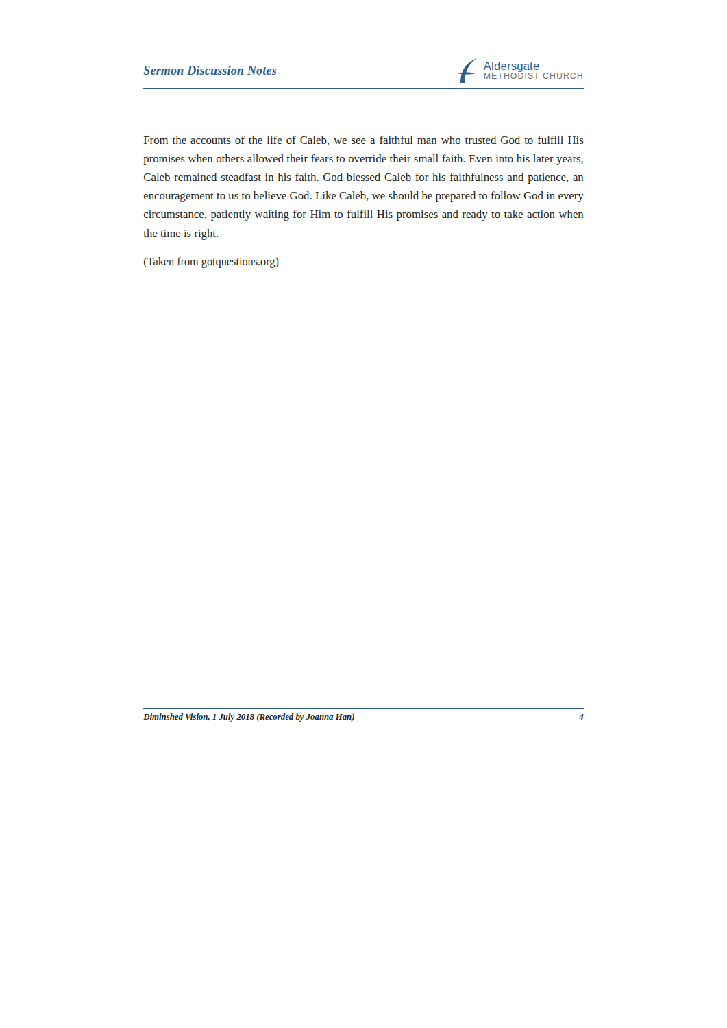Sermon Discussion Notes
Aldersgate
METHODIST CHURCH
From the accounts of the life of Caleb, we see a faithful man who trusted God to fulfill His promises when others allowed their fears to override their small faith. Even into his later years, Caleb remained steadfast in his faith. God blessed Caleb for his faithfulness and patience, an encouragement to us to believe God. Like Caleb, we should be prepared to follow God in every circumstance, patiently waiting for Him to fulfill His promises and ready to take action when the time is right.
(Taken from gotquestions.org)
Diminshed Vision, 1 July 2018 (Recorded by Joanna Han)
4